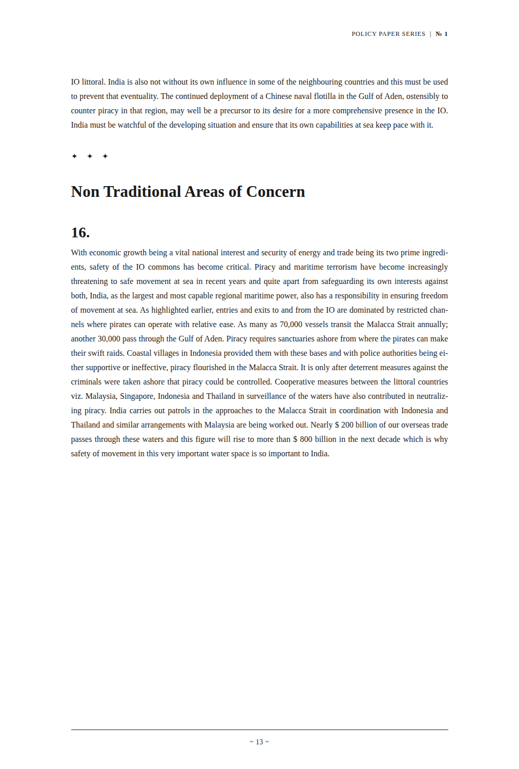POLICY PAPER SERIES | № 1
IO littoral. India is also not without its own influence in some of the neighbouring countries and this must be used to prevent that eventuality. The continued deployment of a Chinese naval flotilla in the Gulf of Aden, ostensibly to counter piracy in that region, may well be a precursor to its desire for a more comprehensive presence in the IO. India must be watchful of the developing situation and ensure that its own capabilities at sea keep pace with it.
✦ ✦ ✦
Non Traditional Areas of Concern
16.
With economic growth being a vital national interest and security of energy and trade being its two prime ingredients, safety of the IO commons has become critical. Piracy and maritime terrorism have become increasingly threatening to safe movement at sea in recent years and quite apart from safeguarding its own interests against both, India, as the largest and most capable regional maritime power, also has a responsibility in ensuring freedom of movement at sea. As highlighted earlier, entries and exits to and from the IO are dominated by restricted channels where pirates can operate with relative ease. As many as 70,000 vessels transit the Malacca Strait annually; another 30,000 pass through the Gulf of Aden. Piracy requires sanctuaries ashore from where the pirates can make their swift raids. Coastal villages in Indonesia provided them with these bases and with police authorities being either supportive or ineffective, piracy flourished in the Malacca Strait. It is only after deterrent measures against the criminals were taken ashore that piracy could be controlled. Cooperative measures between the littoral countries viz. Malaysia, Singapore, Indonesia and Thailand in surveillance of the waters have also contributed in neutralizing piracy. India carries out patrols in the approaches to the Malacca Strait in coordination with Indonesia and Thailand and similar arrangements with Malaysia are being worked out. Nearly $ 200 billion of our overseas trade passes through these waters and this figure will rise to more than $ 800 billion in the next decade which is why safety of movement in this very important water space is so important to India.
~ 13 ~